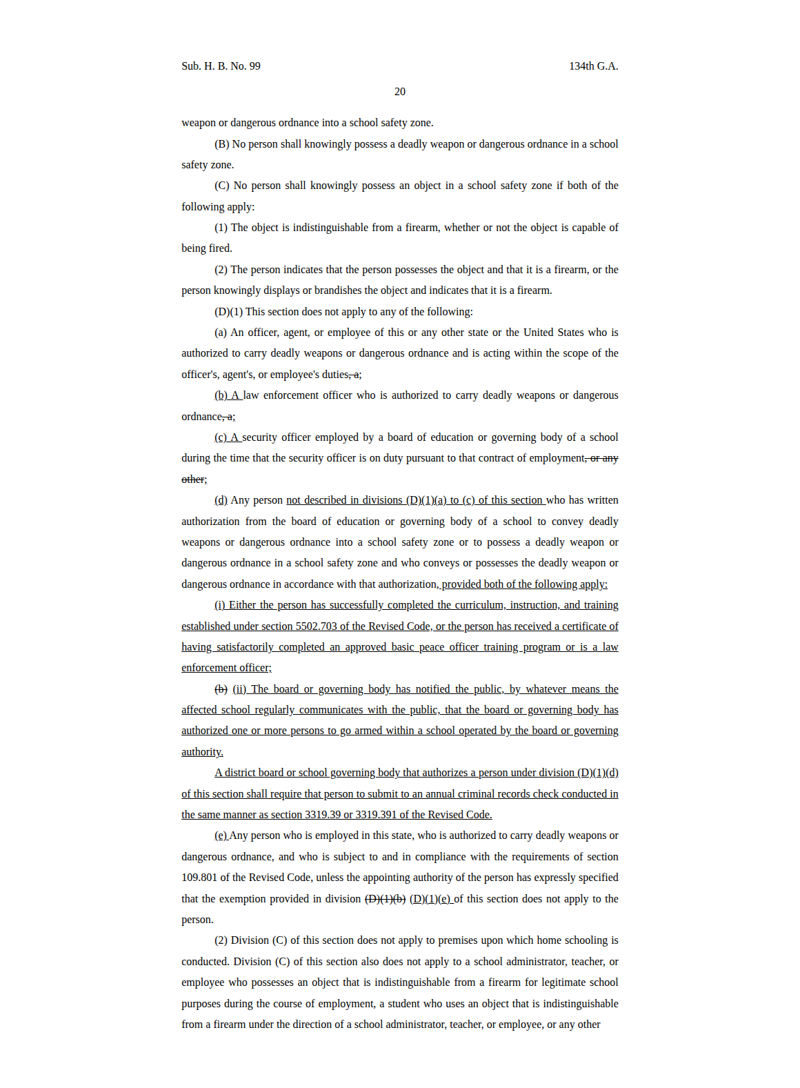Sub. H. B. No. 99
134th G.A.
20
weapon or dangerous ordnance into a school safety zone.
(B) No person shall knowingly possess a deadly weapon or dangerous ordnance in a school safety zone.
(C) No person shall knowingly possess an object in a school safety zone if both of the following apply:
(1) The object is indistinguishable from a firearm, whether or not the object is capable of being fired.
(2) The person indicates that the person possesses the object and that it is a firearm, or the person knowingly displays or brandishes the object and indicates that it is a firearm.
(D)(1) This section does not apply to any of the following:
(a) An officer, agent, or employee of this or any other state or the United States who is authorized to carry deadly weapons or dangerous ordnance and is acting within the scope of the officer's, agent's, or employee's duties, a;
(b) A law enforcement officer who is authorized to carry deadly weapons or dangerous ordnance, a;
(c) A security officer employed by a board of education or governing body of a school during the time that the security officer is on duty pursuant to that contract of employment, or any other;
(d) Any person not described in divisions (D)(1)(a) to (c) of this section who has written authorization from the board of education or governing body of a school to convey deadly weapons or dangerous ordnance into a school safety zone or to possess a deadly weapon or dangerous ordnance in a school safety zone and who conveys or possesses the deadly weapon or dangerous ordnance in accordance with that authorization, provided both of the following apply:
(i) Either the person has successfully completed the curriculum, instruction, and training established under section 5502.703 of the Revised Code, or the person has received a certificate of having satisfactorily completed an approved basic peace officer training program or is a law enforcement officer;
(b) (ii) The board or governing body has notified the public, by whatever means the affected school regularly communicates with the public, that the board or governing body has authorized one or more persons to go armed within a school operated by the board or governing authority.
A district board or school governing body that authorizes a person under division (D)(1)(d) of this section shall require that person to submit to an annual criminal records check conducted in the same manner as section 3319.39 or 3319.391 of the Revised Code.
(e) Any person who is employed in this state, who is authorized to carry deadly weapons or dangerous ordnance, and who is subject to and in compliance with the requirements of section 109.801 of the Revised Code, unless the appointing authority of the person has expressly specified that the exemption provided in division (D)(1)(b) (D)(1)(e) of this section does not apply to the person.
(2) Division (C) of this section does not apply to premises upon which home schooling is conducted. Division (C) of this section also does not apply to a school administrator, teacher, or employee who possesses an object that is indistinguishable from a firearm for legitimate school purposes during the course of employment, a student who uses an object that is indistinguishable from a firearm under the direction of a school administrator, teacher, or employee, or any other